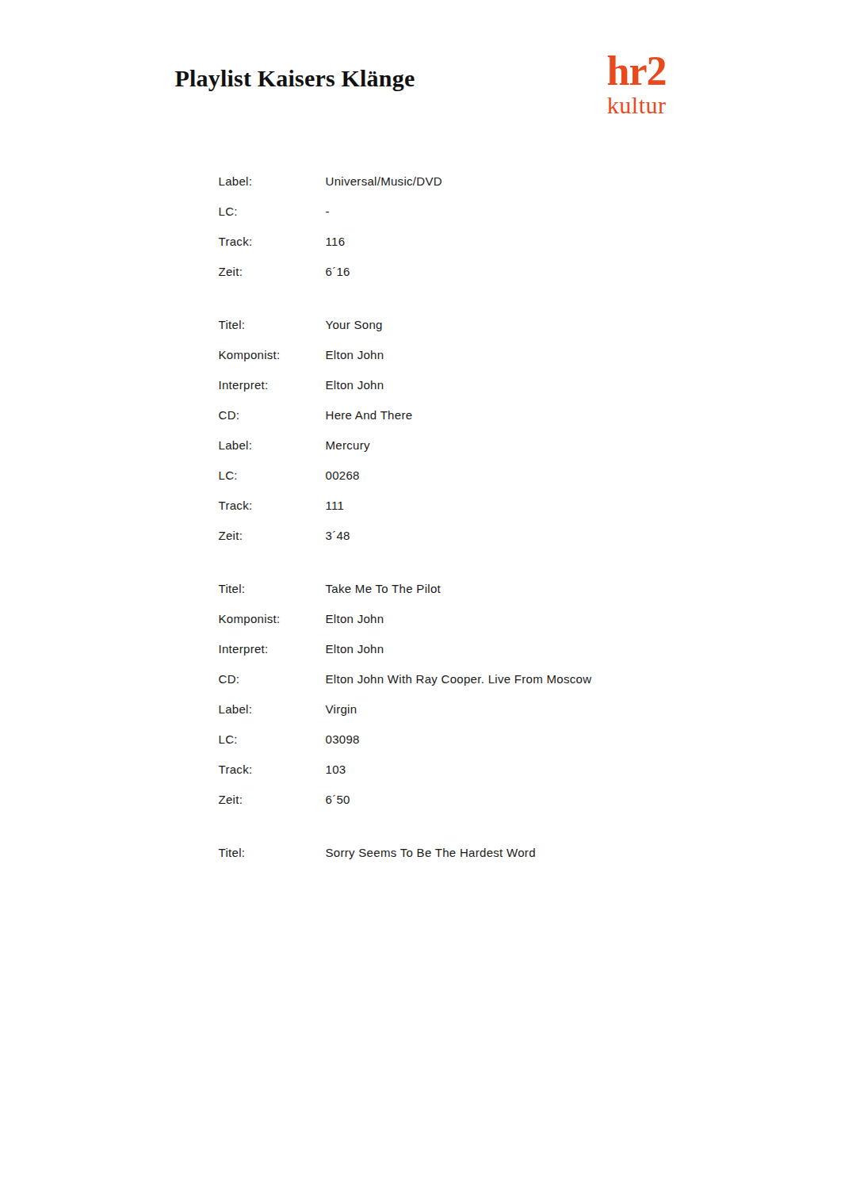Playlist Kaisers Klänge
hr2 kultur
| Label: | Universal/Music/DVD |
| LC: | - |
| Track: | 116 |
| Zeit: | 6´16 |
| Titel: | Your Song |
| Komponist: | Elton John |
| Interpret: | Elton John |
| CD: | Here And There |
| Label: | Mercury |
| LC: | 00268 |
| Track: | 111 |
| Zeit: | 3´48 |
| Titel: | Take Me To The Pilot |
| Komponist: | Elton John |
| Interpret: | Elton John |
| CD: | Elton John With Ray Cooper. Live From Moscow |
| Label: | Virgin |
| LC: | 03098 |
| Track: | 103 |
| Zeit: | 6´50 |
| Titel: | Sorry Seems To Be The Hardest Word |